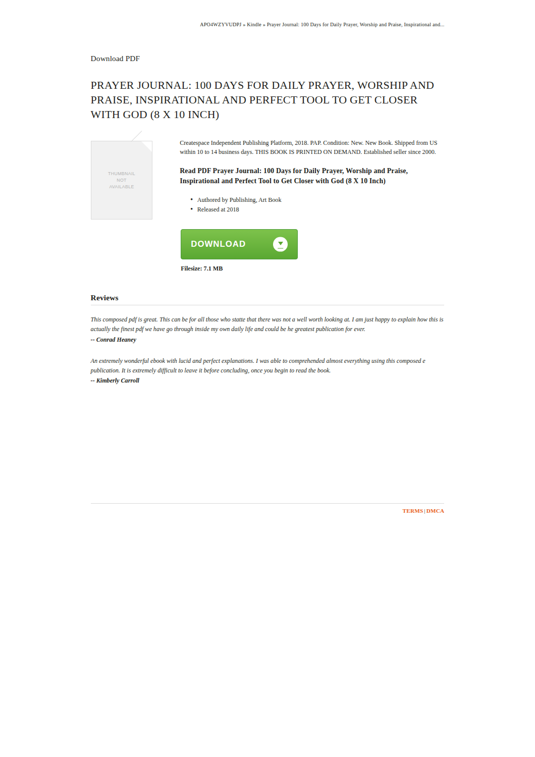APO4WZYVUDPJ » Kindle » Prayer Journal: 100 Days for Daily Prayer, Worship and Praise, Inspirational and...
Download PDF
Prayer Journal: 100 Days for Daily Prayer, Worship and Praise, Inspirational and Perfect Tool to Get Closer with God (8 X 10 Inch)
THUMBNAIL
NOT
AVAILABLE
Createspace Independent Publishing Platform, 2018. PAP. Condition: New. New Book. Shipped from US within 10 to 14 business days. THIS BOOK IS PRINTED ON DEMAND. Established seller since 2000.
Read PDF Prayer Journal: 100 Days for Daily Prayer, Worship and Praise, Inspirational and Perfect Tool to Get Closer with God (8 X 10 Inch)
Authored by Publishing, Art Book
Released at 2018
DOWNLOAD
Filesize: 7.1 MB
Reviews
This composed pdf is great. This can be for all those who statte that there was not a well worth looking at. I am just happy to explain how this is actually the finest pdf we have go through inside my own daily life and could be he greatest publication for ever.
-- Conrad Heaney
An extremely wonderful ebook with lucid and perfect explanations. I was able to comprehended almost everything using this composed e publication. It is extremely difficult to leave it before concluding, once you begin to read the book.
-- Kimberly Carroll
TERMS|DMCA